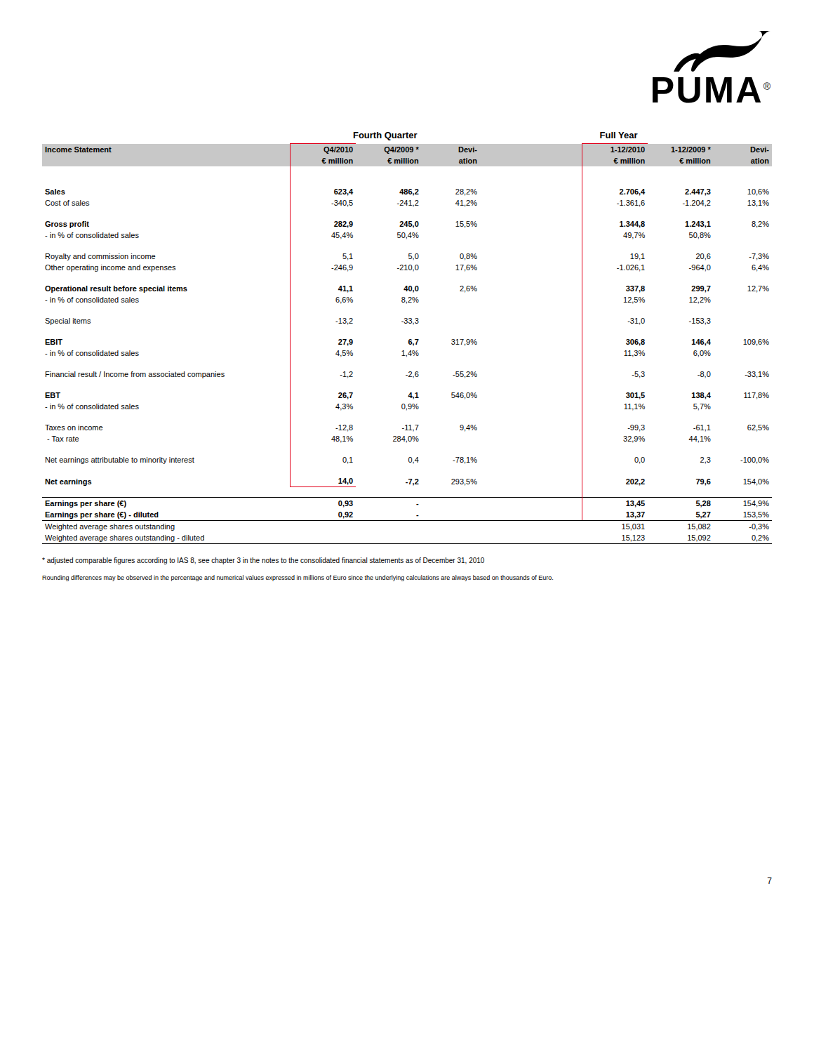PUMA®
| | Fourth Quarter | | Full Year | |
| Income Statement | Q4/2010 | Q4/2009 * | Devi- | | 1-12/2010 | 1-12/2009 * | Devi- |
| | € million | € million | ation | | € million | € million | ation |
| Sales | 623,4 | 486,2 | 28,2% | | 2.706,4 | 2.447,3 | 10,6% |
| Cost of sales | -340,5 | -241,2 | 41,2% | | -1.361,6 | -1.204,2 | 13,1% |
| Gross profit | 282,9 | 245,0 | 15,5% | | 1.344,8 | 1.243,1 | 8,2% |
| - in % of consolidated sales | 45,4% | 50,4% | | | 49,7% | 50,8% | |
| Royalty and commission income | 5,1 | 5,0 | 0,8% | | 19,1 | 20,6 | -7,3% |
| Other operating income and expenses | -246,9 | -210,0 | 17,6% | | -1.026,1 | -964,0 | 6,4% |
| Operational result before special items | 41,1 | 40,0 | 2,6% | | 337,8 | 299,7 | 12,7% |
| - in % of consolidated sales | 6,6% | 8,2% | | | 12,5% | 12,2% | |
| Special items | -13,2 | -33,3 | | | -31,0 | -153,3 | |
| EBIT | 27,9 | 6,7 | 317,9% | | 306,8 | 146,4 | 109,6% |
| - in % of consolidated sales | 4,5% | 1,4% | | | 11,3% | 6,0% | |
| Financial result / Income from associated companies | -1,2 | -2,6 | -55,2% | | -5,3 | -8,0 | -33,1% |
| EBT | 26,7 | 4,1 | 546,0% | | 301,5 | 138,4 | 117,8% |
| - in % of consolidated sales | 4,3% | 0,9% | | | 11,1% | 5,7% | |
| Taxes on income | -12,8 | -11,7 | 9,4% | | -99,3 | -61,1 | 62,5% |
| - Tax rate | 48,1% | 284,0% | | | 32,9% | 44,1% | |
| Net earnings attributable to minority interest | 0,1 | 0,4 | -78,1% | | 0,0 | 2,3 | -100,0% |
| Net earnings | 14,0 | -7,2 | 293,5% | | 202,2 | 79,6 | 154,0% |
| Earnings per share (€) | 0,93 | - | | | 13,45 | 5,28 | 154,9% |
| Earnings per share (€) - diluted | 0,92 | - | | | 13,37 | 5,27 | 153,5% |
| Weighted average shares outstanding | | | | | 15,031 | 15,082 | -0,3% |
| Weighted average shares outstanding - diluted | | | | | 15,123 | 15,092 | 0,2% |
* adjusted comparable figures according to IAS 8, see chapter 3 in the notes to the consolidated financial statements as of December 31, 2010
Rounding differences may be observed in the percentage and numerical values expressed in millions of Euro since the underlying calculations are always based on thousands of Euro.
7